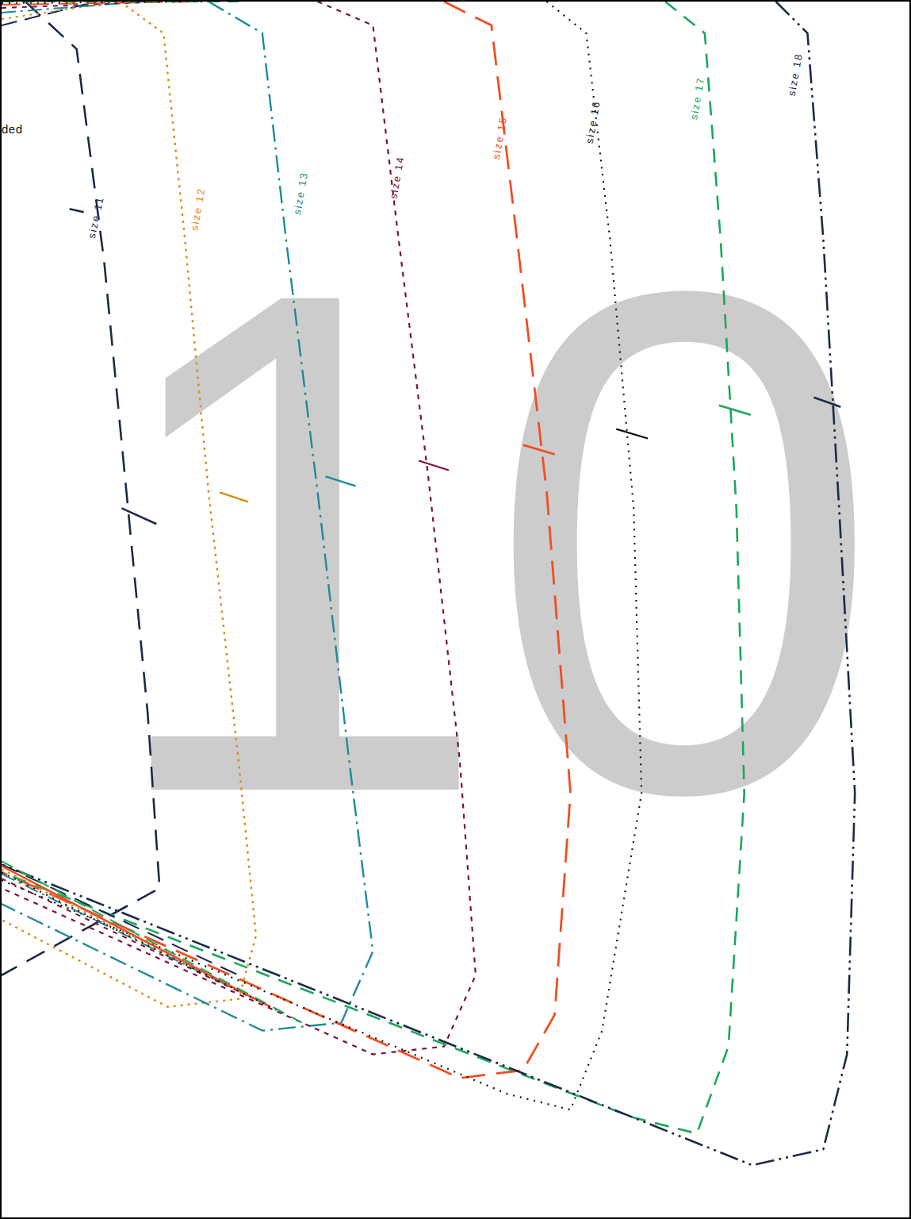10
ded
size 11 size 12 size 13 size 14 size 15 size 16 size 17 size 18